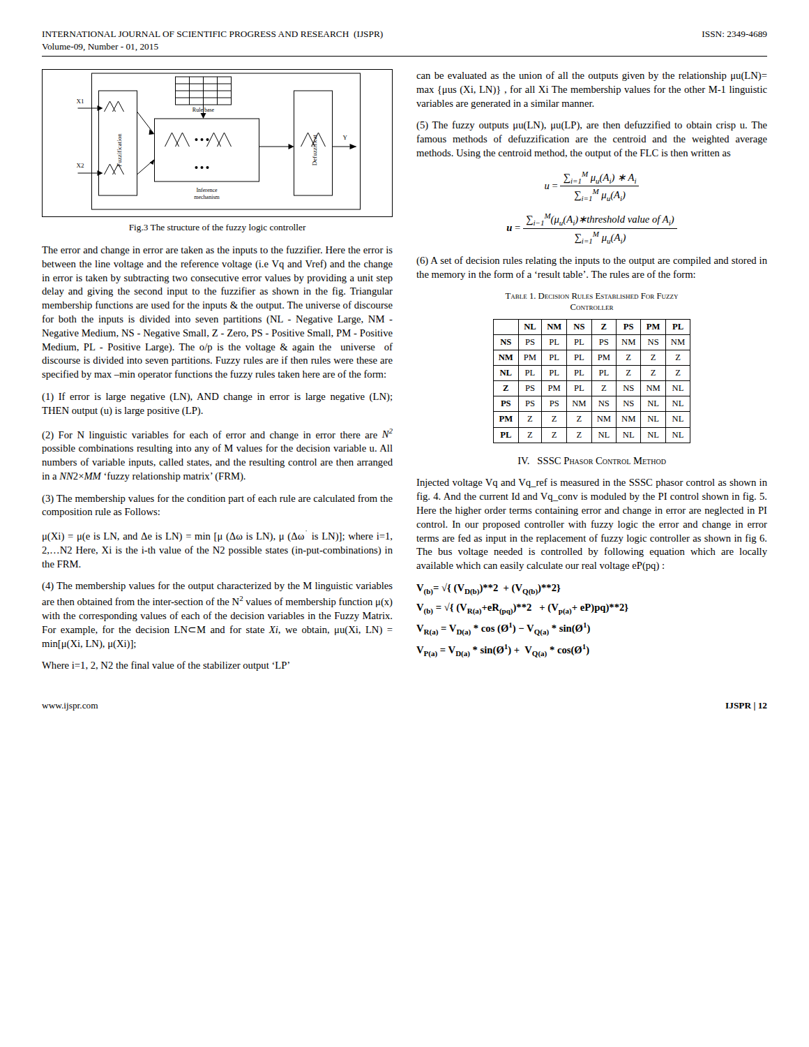INTERNATIONAL JOURNAL OF SCIENTIFIC PROGRESS AND RESEARCH (IJSPR)
Volume-09, Number - 01, 2015
ISSN: 2349-4689
Fuzzification X1 X2 Rule base Inference mechanism Defuzzificat Y
Fig.3 The structure of the fuzzy logic controller
The error and change in error are taken as the inputs to the fuzzifier. Here the error is between the line voltage and the reference voltage (i.e Vq and Vref) and the change in error is taken by subtracting two consecutive error values by providing a unit step delay and giving the second input to the fuzzifier as shown in the fig. Triangular membership functions are used for the inputs & the output. The universe of discourse for both the inputs is divided into seven partitions (NL - Negative Large, NM - Negative Medium, NS - Negative Small, Z - Zero, PS - Positive Small, PM - Positive Medium, PL - Positive Large). The o/p is the voltage & again the universe of discourse is divided into seven partitions. Fuzzy rules are if then rules were these are specified by max –min operator functions the fuzzy rules taken here are of the form:
(1) If error is large negative (LN), AND change in error is large negative (LN); THEN output (u) is large positive (LP).
(2) For N linguistic variables for each of error and change in error there are N2 possible combinations resulting into any of M values for the decision variable u. All numbers of variable inputs, called states, and the resulting control are then arranged in a NN2×MM ‘fuzzy relationship matrix’ (FRM).
(3) The membership values for the condition part of each rule are calculated from the composition rule as Follows:
μ(Xi) = μ(e is LN, and Δe is LN) = min [μ (Δω is LN), μ (Δω˙ is LN)]; where i=1, 2,…N2 Here, Xi is the i-th value of the N2 possible states (in-put-combinations) in the FRM.
(4) The membership values for the output characterized by the M linguistic variables are then obtained from the inter-section of the N2 values of membership function μ(x) with the corresponding values of each of the decision variables in the Fuzzy Matrix. For example, for the decision LN⊂M and for state Xi, we obtain, μu(Xi, LN) = min[μ(Xi, LN), μ(Xi)];
Where i=1, 2, N2 the final value of the stabilizer output ‘LP’
can be evaluated as the union of all the outputs given by the relationship μu(LN)= max {μus (Xi, LN)} , for all Xi The membership values for the other M-1 linguistic variables are generated in a similar manner.
(5) The fuzzy outputs μu(LN), μu(LP), are then defuzzified to obtain crisp u. The famous methods of defuzzification are the centroid and the weighted average methods. Using the centroid method, the output of the FLC is then written as
u = ∑i=1M μu(Ai) ∗ Ai ∑i=1M μu(Ai)
u = ∑i−1M(μu(Ai)∗threshold value of Ai) ∑i=1M μu(Ai)
(6) A set of decision rules relating the inputs to the output are compiled and stored in the memory in the form of a ‘result table’. The rules are of the form:
Table 1. Decision Rules Established For Fuzzy
Controller
| | NL | NM | NS | Z | PS | PM | PL |
| --- | --- | --- | --- | --- | --- | --- | --- |
| NS | PS | PL | PL | PS | NM | NS | NM |
| NM | PM | PL | PL | PM | Z | Z | Z |
| NL | PL | PL | PL | PL | Z | Z | Z |
| Z | PS | PM | PL | Z | NS | NM | NL |
| PS | PS | PS | NM | NS | NS | NL | NL |
| PM | Z | Z | Z | NM | NM | NL | NL |
| PL | Z | Z | Z | NL | NL | NL | NL |
IV. SSSC Phasor Control Method
Injected voltage Vq and Vq_ref is measured in the SSSC phasor control as shown in fig. 4. And the current Id and Vq_conv is moduled by the PI control shown in fig. 5. Here the higher order terms containing error and change in error are neglected in PI control. In our proposed controller with fuzzy logic the error and change in error terms are fed as input in the replacement of fuzzy logic controller as shown in fig 6. The bus voltage needed is controlled by following equation which are locally available which can easily calculate our real voltage eP(pq) :
V(b)= √{ (VD(b))**2 + (VQ(b))**2}
V(b) = √{ (VR(a)+eR(pq))**2 + (Vp(a)+ eP)pq)**2}
VR(a) = VD(a) * cos (Ø1) − VQ(a) * sin(Ø1)
VP(a) = VD(a) * sin(Ø1) + VQ(a) * cos(Ø1)
www.ijspr.com
IJSPR | 12